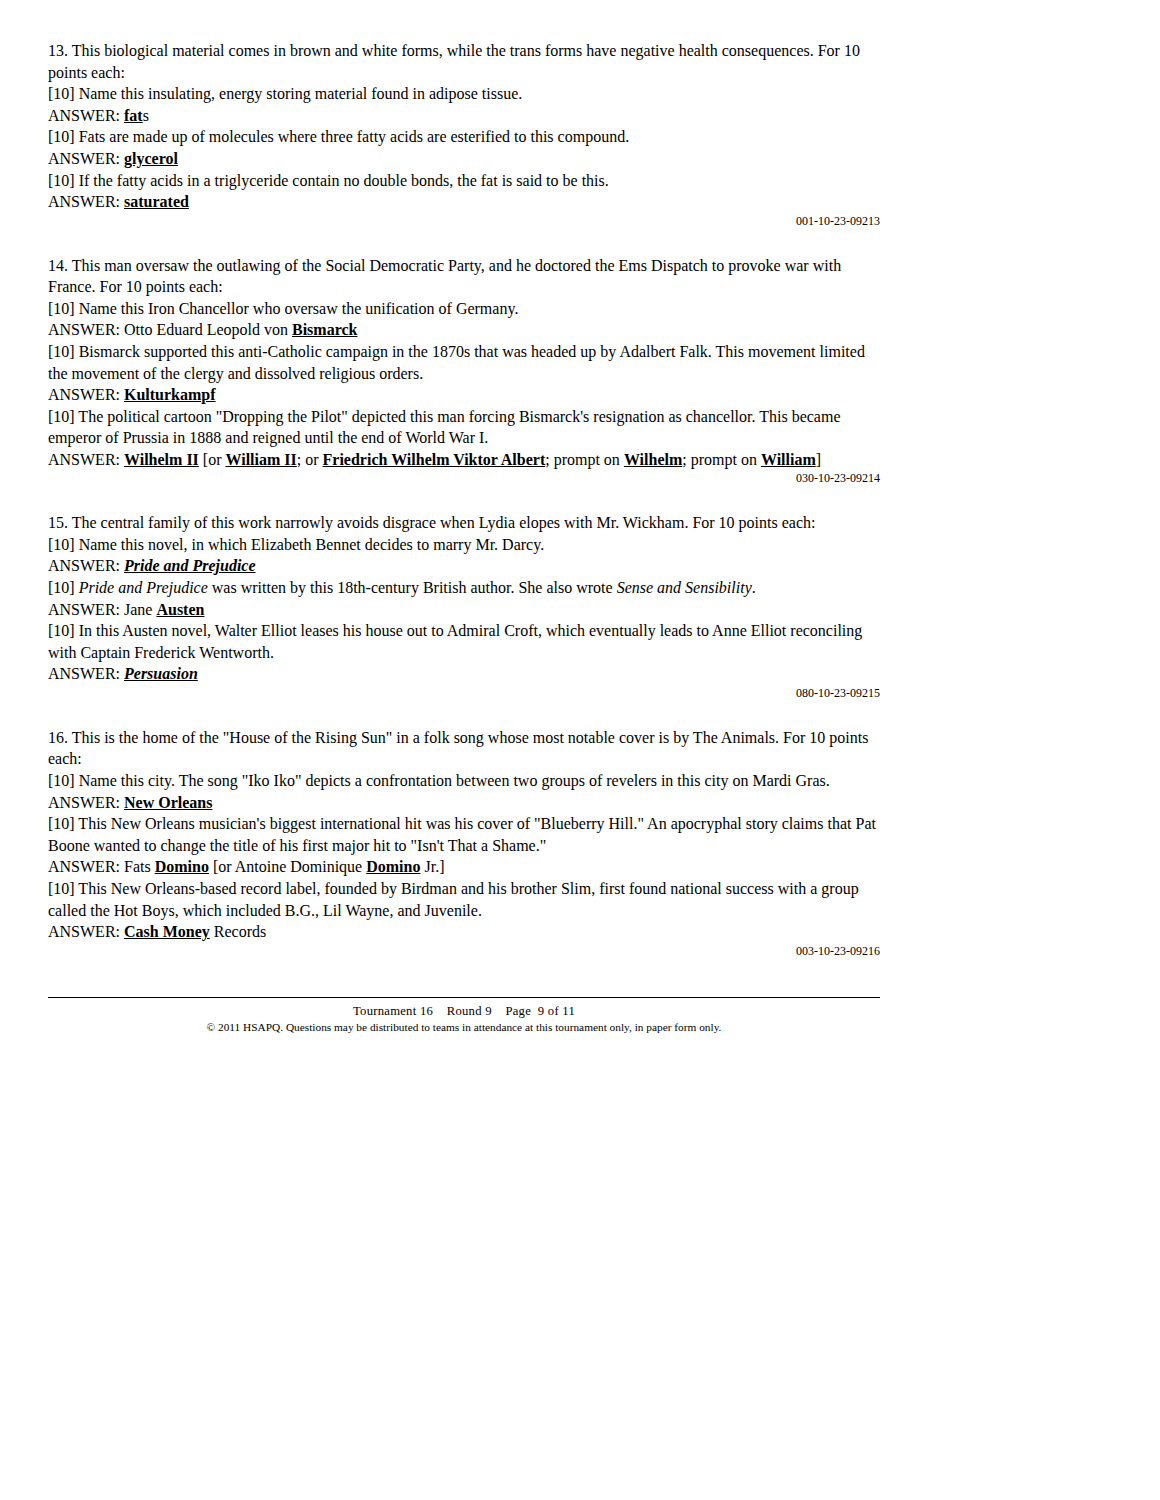13. This biological material comes in brown and white forms, while the trans forms have negative health consequences. For 10 points each:
[10] Name this insulating, energy storing material found in adipose tissue.
ANSWER: fats
[10] Fats are made up of molecules where three fatty acids are esterified to this compound.
ANSWER: glycerol
[10] If the fatty acids in a triglyceride contain no double bonds, the fat is said to be this.
ANSWER: saturated
001-10-23-09213
14. This man oversaw the outlawing of the Social Democratic Party, and he doctored the Ems Dispatch to provoke war with France. For 10 points each:
[10] Name this Iron Chancellor who oversaw the unification of Germany.
ANSWER: Otto Eduard Leopold von Bismarck
[10] Bismarck supported this anti-Catholic campaign in the 1870s that was headed up by Adalbert Falk. This movement limited the movement of the clergy and dissolved religious orders.
ANSWER: Kulturkampf
[10] The political cartoon "Dropping the Pilot" depicted this man forcing Bismarck's resignation as chancellor. This became emperor of Prussia in 1888 and reigned until the end of World War I.
ANSWER: Wilhelm II [or William II; or Friedrich Wilhelm Viktor Albert; prompt on Wilhelm; prompt on William]
030-10-23-09214
15. The central family of this work narrowly avoids disgrace when Lydia elopes with Mr. Wickham. For 10 points each:
[10] Name this novel, in which Elizabeth Bennet decides to marry Mr. Darcy.
ANSWER: Pride and Prejudice
[10] Pride and Prejudice was written by this 18th-century British author. She also wrote Sense and Sensibility.
ANSWER: Jane Austen
[10] In this Austen novel, Walter Elliot leases his house out to Admiral Croft, which eventually leads to Anne Elliot reconciling with Captain Frederick Wentworth.
ANSWER: Persuasion
080-10-23-09215
16. This is the home of the "House of the Rising Sun" in a folk song whose most notable cover is by The Animals. For 10 points each:
[10] Name this city. The song "Iko Iko" depicts a confrontation between two groups of revelers in this city on Mardi Gras.
ANSWER: New Orleans
[10] This New Orleans musician's biggest international hit was his cover of "Blueberry Hill." An apocryphal story claims that Pat Boone wanted to change the title of his first major hit to "Isn't That a Shame."
ANSWER: Fats Domino [or Antoine Dominique Domino Jr.]
[10] This New Orleans-based record label, founded by Birdman and his brother Slim, first found national success with a group called the Hot Boys, which included B.G., Lil Wayne, and Juvenile.
ANSWER: Cash Money Records
003-10-23-09216
Tournament 16 Round 9 Page 9 of 11
© 2011 HSAPQ. Questions may be distributed to teams in attendance at this tournament only, in paper form only.